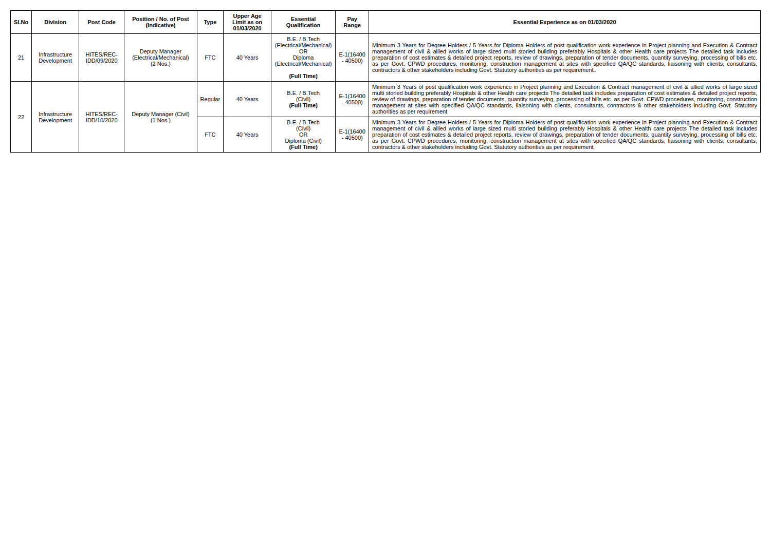| Sl.No | Division | Post Code | Position / No. of Post (Indicative) | Type | Upper Age Limit as on 01/03/2020 | Essential Qualification | Pay Range | Essential Experience as on 01/03/2020 |
| --- | --- | --- | --- | --- | --- | --- | --- | --- |
| 21 | Infrastructure Development | HITES/REC-IDD/09/2020 | Deputy Manager (Electrical/Mechanical) (2 Nos.) | FTC | 40 Years | B.E. / B.Tech (Electrical/Mechanical) OR Diploma (Electrical/Mechanical) (Full Time) | E-1(16400 - 40500) | Minimum 3 Years for Degree Holders / 5 Years for Diploma Holders of post qualification work experience in Project planning and Execution & Contract management of civil & allied works of large sized multi storied building preferably Hospitals & other Health care projects The detailed task includes preparation of cost estimates & detailed project reports, review of drawings, preparation of tender documents, quantity surveying, processing of bills etc. as per Govt. CPWD procedures, monitoring, construction management at sites with specified QA/QC standards, liaisoning with clients, consultants, contractors & other stakeholders including Govt. Statutory authorities as per requirement.. |
| 22 | Infrastructure Development | HITES/REC-IDD/10/2020 | Deputy Manager (Civil) (1 Nos.) | Regular | 40 Years | B.E. / B.Tech (Civil) (Full Time) | E-1(16400 - 40500) | Minimum 3 Years of post qualification work experience in Project planning and Execution & Contract management of civil & allied works of large sized multi storied building preferably Hospitals & other Health care projects The detailed task includes preparation of cost estimates & detailed project reports, review of drawings, preparation of tender documents, quantity surveying, processing of bills etc. as per Govt. CPWD procedures, monitoring, construction management at sites with specified QA/QC standards, liaisoning with clients, consultants, contractors & other stakeholders including Govt. Statutory authorities as per requirement |
| FTC | 40 Years | B.E. / B.Tech (Civil) OR Diploma (Civil) (Full Time) | E-1(16400 - 40500) | Minimum 3 Years for Degree Holders / 5 Years for Diploma Holders of post qualification work experience in Project planning and Execution & Contract management of civil & allied works of large sized multi storied building preferably Hospitals & other Health care projects The detailed task includes preparation of cost estimates & detailed project reports, review of drawings, preparation of tender documents, quantity surveying, processing of bills etc. as per Govt. CPWD procedures, monitoring, construction management at sites with specified QA/QC standards, liaisoning with clients, consultants, contractors & other stakeholders including Govt. Statutory authorities as per requirement |